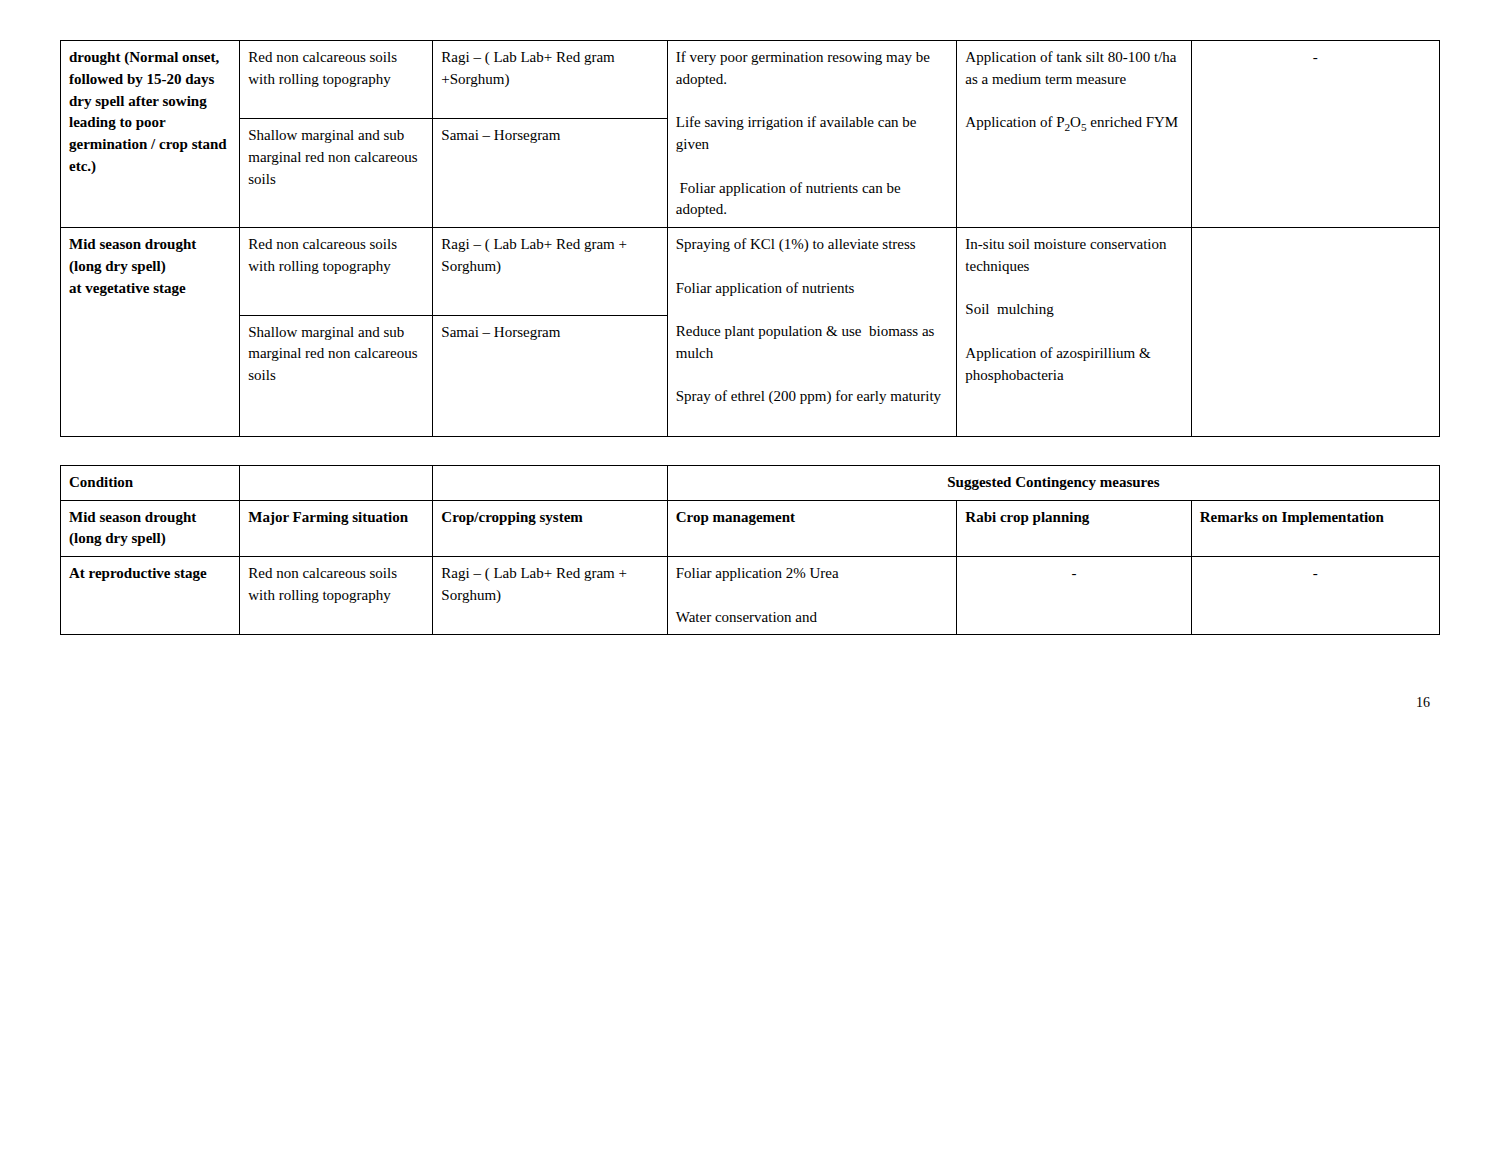| drought (Normal onset, followed by 15-20 days dry spell after sowing leading to poor germination / crop stand etc.) | Red non calcareous soils with rolling topography | Ragi – ( Lab Lab+ Red gram +Sorghum) | If very poor germination resowing may be adopted. Life saving irrigation if available can be given Foliar application of nutrients can be adopted. | Application of tank silt 80-100 t/ha as a medium term measure Application of P 2 O 5 enriched FYM | - |
| Shallow marginal and sub marginal red non calcareous soils | Samai – Horsegram |
| Mid season drought (long dry spell) at vegetative stage | Red non calcareous soils with rolling topography | Ragi – ( Lab Lab+ Red gram + Sorghum) | Spraying of KCl (1%) to alleviate stress Foliar application of nutrients Reduce plant population & use biomass as mulch Spray of ethrel (200 ppm) for early maturity | In-situ soil moisture conservation techniques Soil mulching Application of azospirillium & phosphobacteria | |
| Shallow marginal and sub marginal red non calcareous soils | Samai – Horsegram |
| Condition | | | Suggested Contingency measures |
| Mid season drought (long dry spell) | Major Farming situation | Crop/cropping system | Crop management | Rabi crop planning | Remarks on Implementation |
| At reproductive stage | Red non calcareous soils with rolling topography | Ragi – ( Lab Lab+ Red gram + Sorghum) | Foliar application 2% Urea Water conservation and | - | - |
16